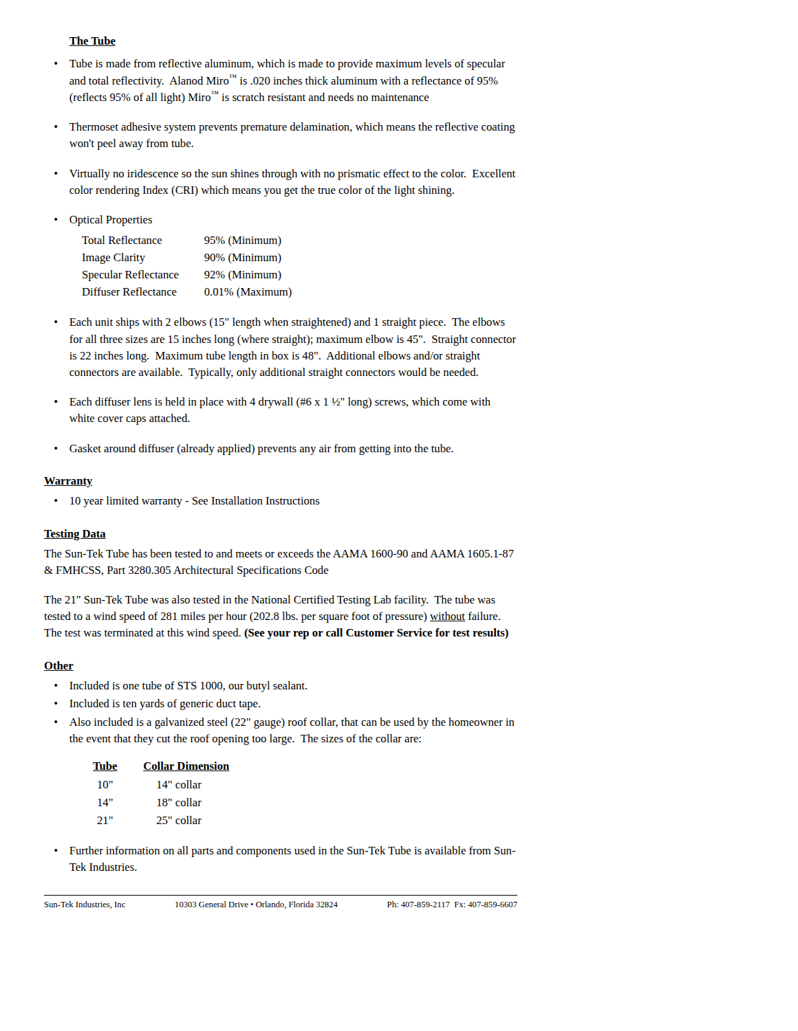The Tube
Tube is made from reflective aluminum, which is made to provide maximum levels of specular and total reflectivity. Alanod Miro™ is .020 inches thick aluminum with a reflectance of 95% (reflects 95% of all light) Miro™ is scratch resistant and needs no maintenance
Thermoset adhesive system prevents premature delamination, which means the reflective coating won't peel away from tube.
Virtually no iridescence so the sun shines through with no prismatic effect to the color. Excellent color rendering Index (CRI) which means you get the true color of the light shining.
Optical Properties
| Total Reflectance | 95% (Minimum) |
| Image Clarity | 90% (Minimum) |
| Specular Reflectance | 92% (Minimum) |
| Diffuser Reflectance | 0.01% (Maximum) |
Each unit ships with 2 elbows (15" length when straightened) and 1 straight piece. The elbows for all three sizes are 15 inches long (where straight); maximum elbow is 45". Straight connector is 22 inches long. Maximum tube length in box is 48". Additional elbows and/or straight connectors are available. Typically, only additional straight connectors would be needed.
Each diffuser lens is held in place with 4 drywall (#6 x 1 ½" long) screws, which come with white cover caps attached.
Gasket around diffuser (already applied) prevents any air from getting into the tube.
Warranty
10 year limited warranty - See Installation Instructions
Testing Data
The Sun-Tek Tube has been tested to and meets or exceeds the AAMA 1600-90 and AAMA 1605.1-87 & FMHCSS, Part 3280.305 Architectural Specifications Code
The 21" Sun-Tek Tube was also tested in the National Certified Testing Lab facility. The tube was tested to a wind speed of 281 miles per hour (202.8 lbs. per square foot of pressure) without failure. The test was terminated at this wind speed. (See your rep or call Customer Service for test results)
Other
Included is one tube of STS 1000, our butyl sealant.
Included is ten yards of generic duct tape.
Also included is a galvanized steel (22" gauge) roof collar, that can be used by the homeowner in the event that they cut the roof opening too large. The sizes of the collar are:
| Tube | Collar Dimension |
| --- | --- |
| 10" | 14" collar |
| 14" | 18" collar |
| 21" | 25" collar |
Further information on all parts and components used in the Sun-Tek Tube is available from Sun-Tek Industries.
Sun-Tek Industries, Inc 10303 General Drive • Orlando, Florida 32824 Ph: 407-859-2117 Fx: 407-859-6607